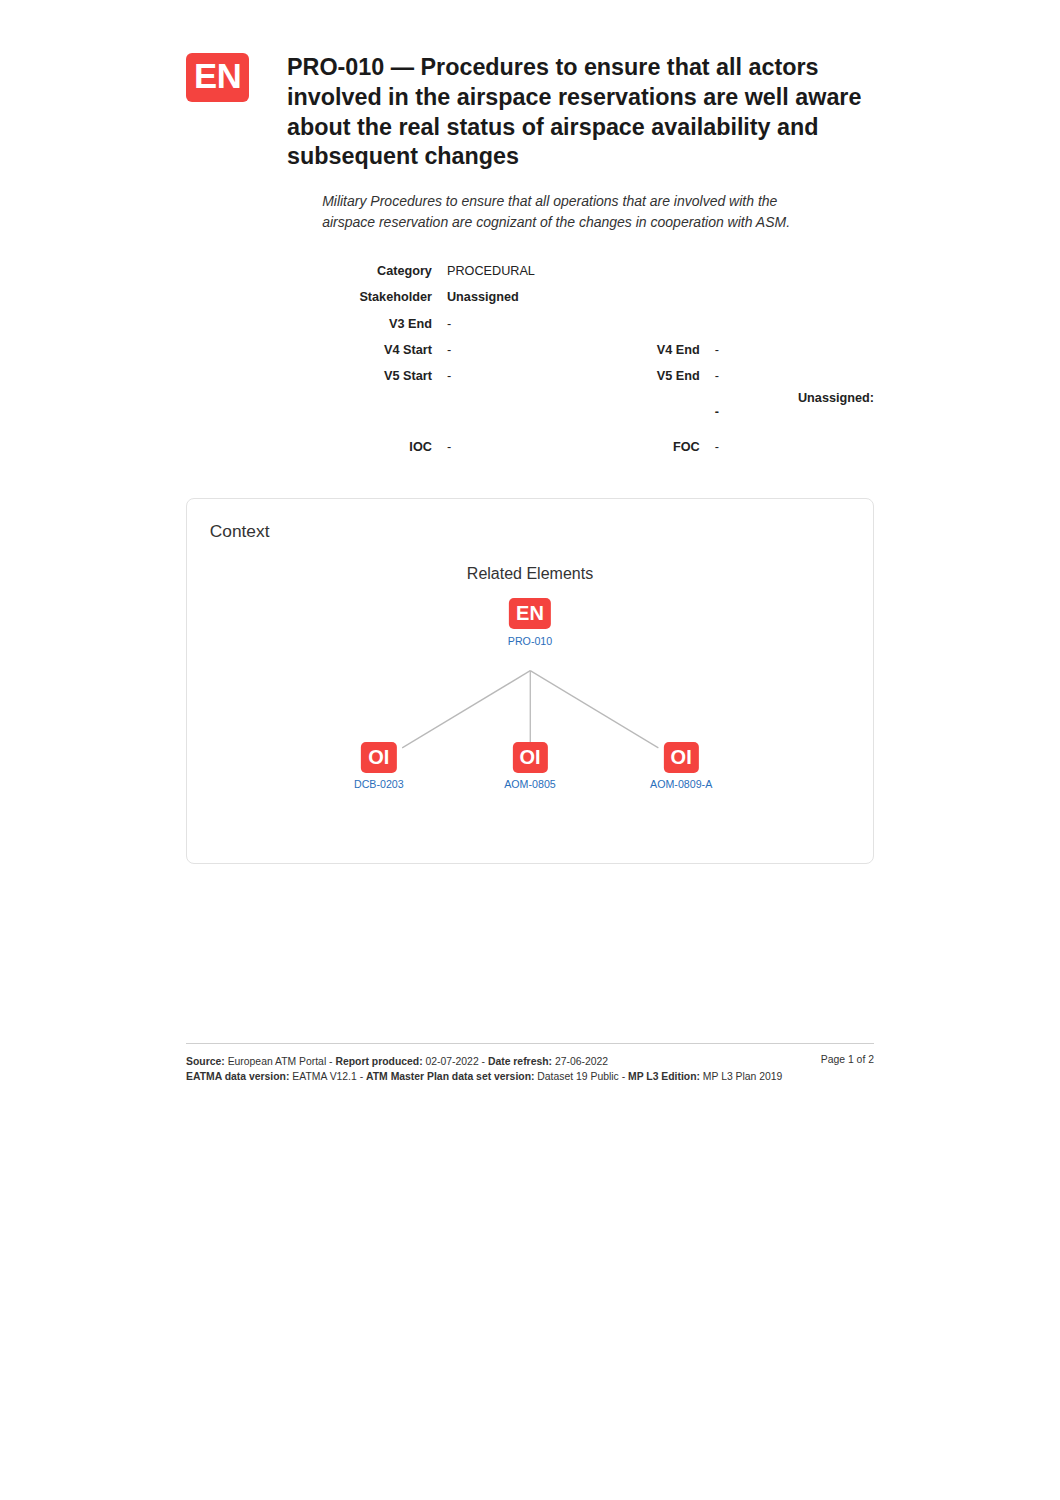EN
PRO-010 — Procedures to ensure that all actors involved in the airspace reservations are well aware about the real status of airspace availability and subsequent changes
Military Procedures to ensure that all operations that are involved with the airspace reservation are cognizant of the changes in cooperation with ASM.
| Category | PROCEDURAL | | |
| Stakeholder | Unassigned | | |
| V3 End | - | | |
| V4 Start | - | V4 End | - |
| V5 Start | - | V5 End | - |
| | | | Unassigned: - |
| IOC | - | FOC | - |
Context
Related Elements
EN PRO-010
OI DCB-0203
OI AOM-0805
OI AOM-0809-A
Source: European ATM Portal - Report produced: 02-07-2022 - Date refresh: 27-06-2022
EATMA data version: EATMA V12.1 - ATM Master Plan data set version: Dataset 19 Public - MP L3 Edition: MP L3 Plan 2019
Page 1 of 2